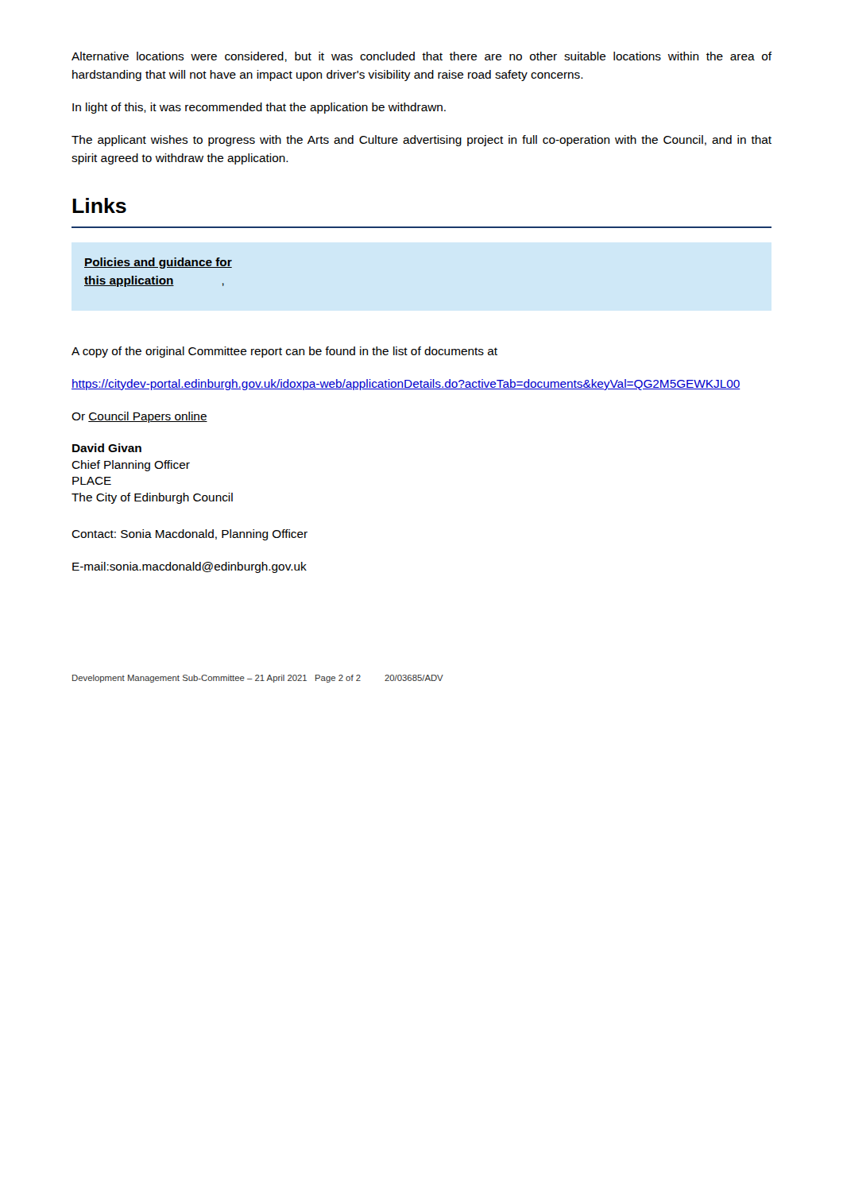Alternative locations were considered, but it was concluded that there are no other suitable locations within the area of hardstanding that will not have an impact upon driver's visibility and raise road safety concerns.
In light of this, it was recommended that the application be withdrawn.
The applicant wishes to progress with the Arts and Culture advertising project in full co-operation with the Council, and in that spirit agreed to withdraw the application.
Links
Policies and guidance for
this application,
A copy of the original Committee report can be found in the list of documents at
https://citydev-portal.edinburgh.gov.uk/idoxpa-web/applicationDetails.do?activeTab=documents&keyVal=QG2M5GEWKJL00
Or Council Papers online
David Givan
Chief Planning Officer
PLACE
The City of Edinburgh Council
Contact: Sonia Macdonald, Planning Officer
E-mail:sonia.macdonald@edinburgh.gov.uk
Development Management Sub-Committee – 21 April 2021 Page 2 of 2 20/03685/ADV